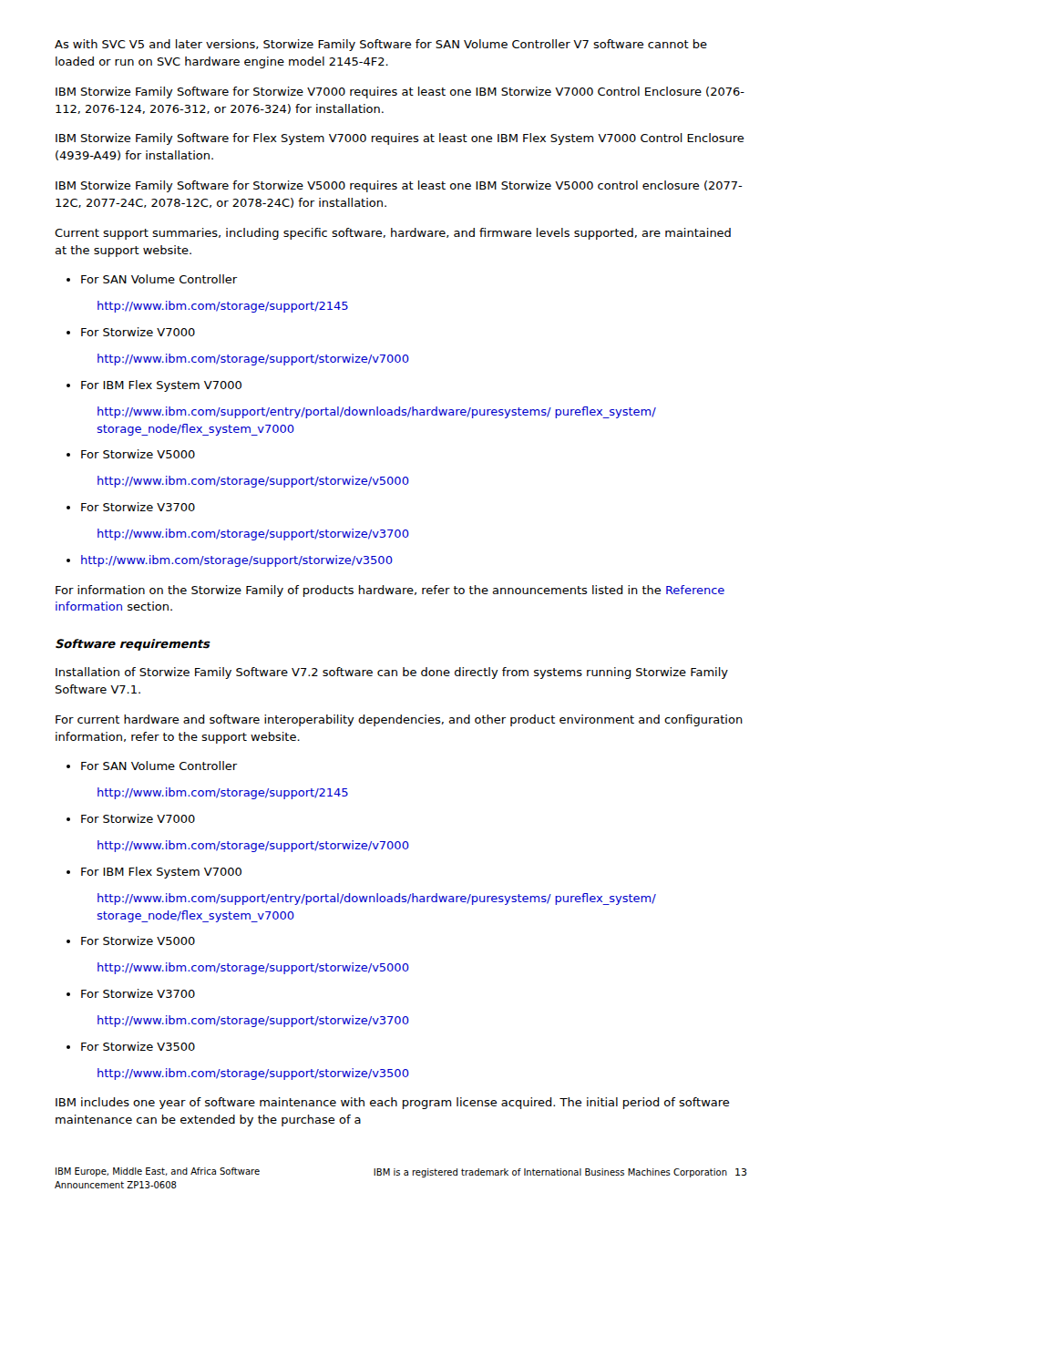As with SVC V5 and later versions, Storwize Family Software for SAN Volume Controller V7 software cannot be loaded or run on SVC hardware engine model 2145-4F2.
IBM Storwize Family Software for Storwize V7000 requires at least one IBM Storwize V7000 Control Enclosure (2076-112, 2076-124, 2076-312, or 2076-324) for installation.
IBM Storwize Family Software for Flex System V7000 requires at least one IBM Flex System V7000 Control Enclosure (4939-A49) for installation.
IBM Storwize Family Software for Storwize V5000 requires at least one IBM Storwize V5000 control enclosure (2077-12C, 2077-24C, 2078-12C, or 2078-24C) for installation.
Current support summaries, including specific software, hardware, and firmware levels supported, are maintained at the support website.
For SAN Volume Controller
http://www.ibm.com/storage/support/2145
For Storwize V7000
http://www.ibm.com/storage/support/storwize/v7000
For IBM Flex System V7000
http://www.ibm.com/support/entry/portal/downloads/hardware/puresystems/ pureflex_system/ storage_node/flex_system_v7000
For Storwize V5000
http://www.ibm.com/storage/support/storwize/v5000
For Storwize V3700
http://www.ibm.com/storage/support/storwize/v3700
http://www.ibm.com/storage/support/storwize/v3500
For information on the Storwize Family of products hardware, refer to the announcements listed in the Reference information section.
Software requirements
Installation of Storwize Family Software V7.2 software can be done directly from systems running Storwize Family Software V7.1.
For current hardware and software interoperability dependencies, and other product environment and configuration information, refer to the support website.
For SAN Volume Controller
http://www.ibm.com/storage/support/2145
For Storwize V7000
http://www.ibm.com/storage/support/storwize/v7000
For IBM Flex System V7000
http://www.ibm.com/support/entry/portal/downloads/hardware/puresystems/ pureflex_system/ storage_node/flex_system_v7000
For Storwize V5000
http://www.ibm.com/storage/support/storwize/v5000
For Storwize V3700
http://www.ibm.com/storage/support/storwize/v3700
For Storwize V3500
http://www.ibm.com/storage/support/storwize/v3500
IBM includes one year of software maintenance with each program license acquired. The initial period of software maintenance can be extended by the purchase of a
IBM Europe, Middle East, and Africa Software
Announcement ZP13-0608
IBM is a registered trademark of International Business Machines Corporation13